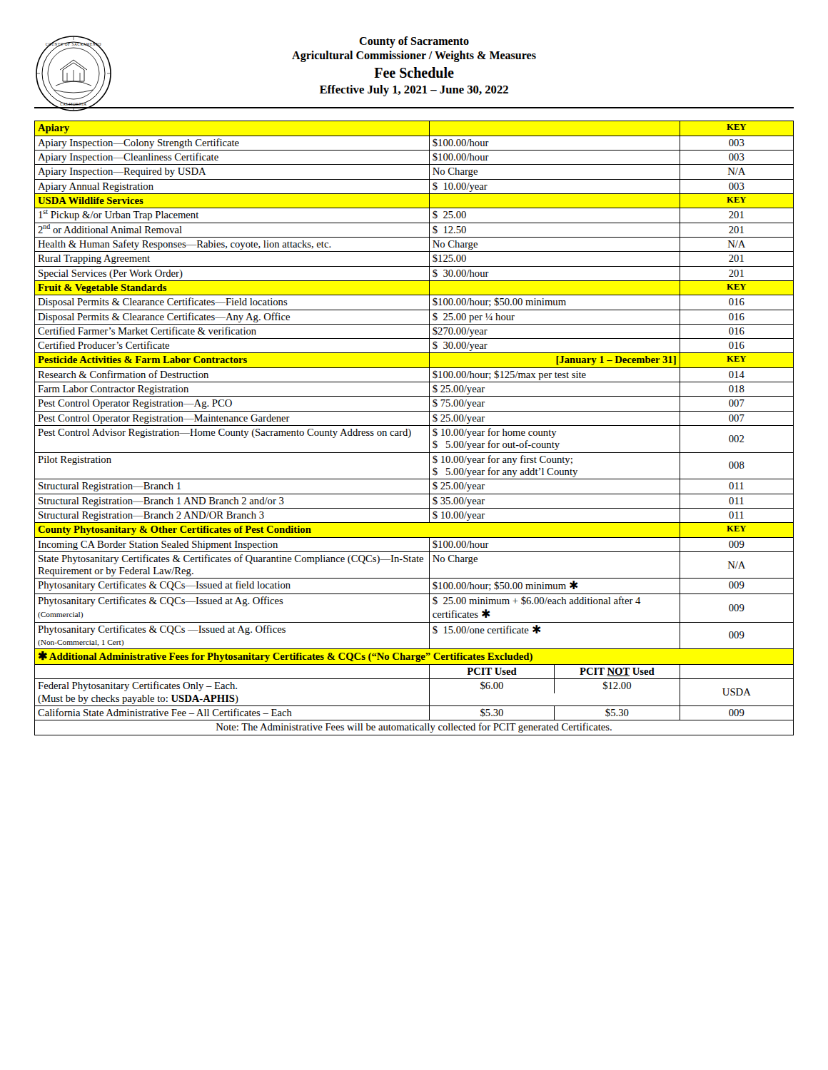COUNTY OF SACRAMENTO CALIFORNIA
County of Sacramento
Agricultural Commissioner / Weights & Measures
Fee Schedule
Effective July 1, 2021 – June 30, 2022
| Apiary | | KEY |
| Apiary Inspection—Colony Strength Certificate | $100.00/hour | 003 |
| Apiary Inspection—Cleanliness Certificate | $100.00/hour | 003 |
| Apiary Inspection—Required by USDA | No Charge | N/A |
| Apiary Annual Registration | $ 10.00/year | 003 |
| USDA Wildlife Services | | KEY |
| 1 st Pickup &/or Urban Trap Placement | $ 25.00 | 201 |
| 2 nd or Additional Animal Removal | $ 12.50 | 201 |
| Health & Human Safety Responses—Rabies, coyote, lion attacks, etc. | No Charge | N/A |
| Rural Trapping Agreement | $125.00 | 201 |
| Special Services (Per Work Order) | $ 30.00/hour | 201 |
| Fruit & Vegetable Standards | | KEY |
| Disposal Permits & Clearance Certificates—Field locations | $100.00/hour; $50.00 minimum | 016 |
| Disposal Permits & Clearance Certificates—Any Ag. Office | $ 25.00 per ¼ hour | 016 |
| Certified Farmer’s Market Certificate & verification | $270.00/year | 016 |
| Certified Producer’s Certificate | $ 30.00/year | 016 |
| Pesticide Activities & Farm Labor Contractors | [January 1 – December 31] | KEY |
| Research & Confirmation of Destruction | $100.00/hour; $125/max per test site | 014 |
| Farm Labor Contractor Registration | $ 25.00/year | 018 |
| Pest Control Operator Registration—Ag. PCO | $ 75.00/year | 007 |
| Pest Control Operator Registration—Maintenance Gardener | $ 25.00/year | 007 |
| Pest Control Advisor Registration—Home County (Sacramento County Address on card) | $ 10.00/year for home county $ 5.00/year for out-of-county | 002 |
| Pilot Registration | $ 10.00/year for any first County; $ 5.00/year for any addt’l County | 008 |
| Structural Registration—Branch 1 | $ 25.00/year | 011 |
| Structural Registration—Branch 1 AND Branch 2 and/or 3 | $ 35.00/year | 011 |
| Structural Registration—Branch 2 AND/OR Branch 3 | $ 10.00/year | 011 |
| County Phytosanitary & Other Certificates of Pest Condition | KEY |
| Incoming CA Border Station Sealed Shipment Inspection | $100.00/hour | 009 |
| State Phytosanitary Certificates & Certificates of Quarantine Compliance (CQCs)—In-State Requirement or by Federal Law/Reg. | No Charge | N/A |
| Phytosanitary Certificates & CQCs—Issued at field location | $100.00/hour; $50.00 minimum ✱ | 009 |
| Phytosanitary Certificates & CQCs—Issued at Ag. Offices (Commercial) | $ 25.00 minimum + $6.00/each additional after 4 certificates ✱ | 009 |
| Phytosanitary Certificates & CQCs —Issued at Ag. Offices (Non-Commercial, 1 Cert) | $ 15.00/one certificate ✱ | 009 |
| ✱ Additional Administrative Fees for Phytosanitary Certificates & CQCs (“No Charge” Certificates Excluded) |
| | / PCIT Used / PCIT NOT Used / | |
| Federal Phytosanitary Certificates Only – Each. (Must be by checks payable to: USDA-APHIS ) | / $6.00 / $12.00 / | USDA |
| California State Administrative Fee – All Certificates – Each | / $5.30 / $5.30 / | 009 |
| Note: The Administrative Fees will be automatically collected for PCIT generated Certificates. |